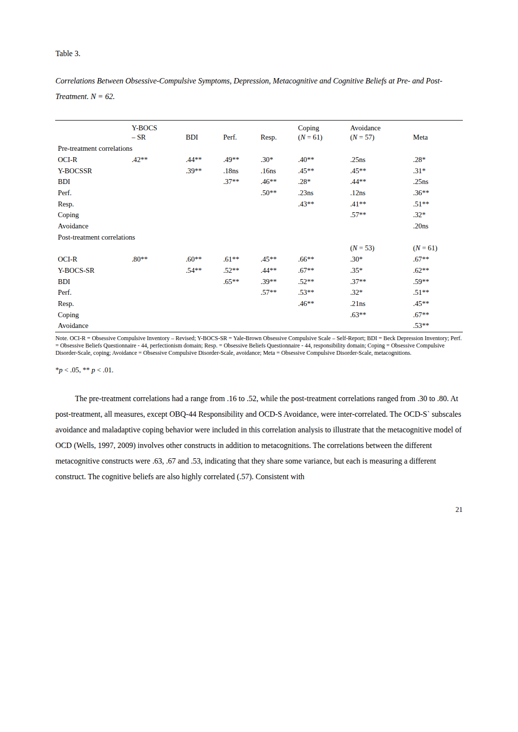Table 3.
Correlations Between Obsessive-Compulsive Symptoms, Depression, Metacognitive and Cognitive Beliefs at Pre- and Post-Treatment. N = 62.
| | Y-BOCS – SR | BDI | Perf. | Resp. | Coping ( N = 61) | Avoidance ( N = 57) | Meta |
| --- | --- | --- | --- | --- | --- | --- | --- |
| Pre-treatment correlations |
| OCI-R | .42** | .44** | .49** | .30* | .40** | .25ns | .28* |
| Y-BOCSSR | | .39** | .18ns | .16ns | .45** | .45** | .31* |
| BDI | | | .37** | .46** | .28* | .44** | .25ns |
| Perf. | | | | .50** | .23ns | .12ns | .36** |
| Resp. | | | | | .43** | .41** | .51** |
| Coping | | | | | | .57** | .32* |
| Avoidance | | | | | | | .20ns |
| Post-treatment correlations |
| | | | | | | ( N = 53) | ( N = 61) |
| OCI-R | .80** | .60** | .61** | .45** | .66** | .30* | .67** |
| Y-BOCS-SR | | .54** | .52** | .44** | .67** | .35* | .62** |
| BDI | | | .65** | .39** | .52** | .37** | .59** |
| Perf. | | | | .57** | .53** | .32* | .51** |
| Resp. | | | | | .46** | .21ns | .45** |
| Coping | | | | | | .63** | .67** |
| Avoidance | | | | | | | .53** |
Note. OCI-R = Obsessive Compulsive Inventory – Revised; Y-BOCS-SR = Yale-Brown Obsessive Compulsive Scale – Self-Report; BDI = Beck Depression Inventory; Perf. = Obsessive Beliefs Questionnaire - 44, perfectionism domain; Resp. = Obsessive Beliefs Questionnaire - 44, responsibility domain; Coping = Obsessive Compulsive Disorder-Scale, coping; Avoidance = Obsessive Compulsive Disorder-Scale, avoidance; Meta = Obsessive Compulsive Disorder-Scale, metacognitions.
*p < .05, ** p < .01.
The pre-treatment correlations had a range from .16 to .52, while the post-treatment correlations ranged from .30 to .80. At post-treatment, all measures, except OBQ-44 Responsibility and OCD-S Avoidance, were inter-correlated. The OCD-S` subscales avoidance and maladaptive coping behavior were included in this correlation analysis to illustrate that the metacognitive model of OCD (Wells, 1997, 2009) involves other constructs in addition to metacognitions. The correlations between the different metacognitive constructs were .63, .67 and .53, indicating that they share some variance, but each is measuring a different construct. The cognitive beliefs are also highly correlated (.57). Consistent with
21